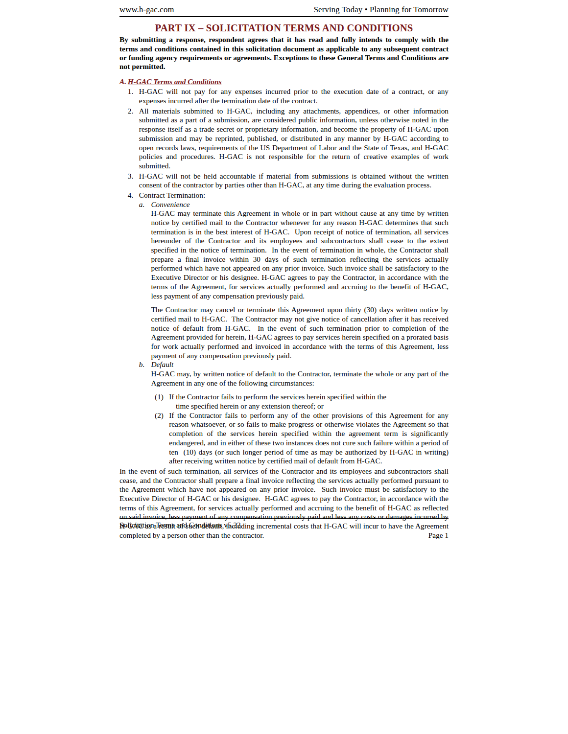www.h-gac.com
Serving Today • Planning for Tomorrow
PART IX – SOLICITATION TERMS AND CONDITIONS
By submitting a response, respondent agrees that it has read and fully intends to comply with the terms and conditions contained in this solicitation document as applicable to any subsequent contract or funding agency requirements or agreements. Exceptions to these General Terms and Conditions are not permitted.
A. H-GAC Terms and Conditions
1. H-GAC will not pay for any expenses incurred prior to the execution date of a contract, or any expenses incurred after the termination date of the contract.
2. All materials submitted to H-GAC, including any attachments, appendices, or other information submitted as a part of a submission, are considered public information, unless otherwise noted in the response itself as a trade secret or proprietary information, and become the property of H-GAC upon submission and may be reprinted, published, or distributed in any manner by H-GAC according to open records laws, requirements of the US Department of Labor and the State of Texas, and H-GAC policies and procedures. H-GAC is not responsible for the return of creative examples of work submitted.
3. H-GAC will not be held accountable if material from submissions is obtained without the written consent of the contractor by parties other than H-GAC, at any time during the evaluation process.
4. Contract Termination:
a. Convenience
H-GAC may terminate this Agreement in whole or in part without cause at any time by written notice by certified mail to the Contractor whenever for any reason H-GAC determines that such termination is in the best interest of H-GAC. Upon receipt of notice of termination, all services hereunder of the Contractor and its employees and subcontractors shall cease to the extent specified in the notice of termination. In the event of termination in whole, the Contractor shall prepare a final invoice within 30 days of such termination reflecting the services actually performed which have not appeared on any prior invoice. Such invoice shall be satisfactory to the Executive Director or his designee. H-GAC agrees to pay the Contractor, in accordance with the terms of the Agreement, for services actually performed and accruing to the benefit of H-GAC, less payment of any compensation previously paid.
The Contractor may cancel or terminate this Agreement upon thirty (30) days written notice by certified mail to H-GAC. The Contractor may not give notice of cancellation after it has received notice of default from H-GAC. In the event of such termination prior to completion of the Agreement provided for herein, H-GAC agrees to pay services herein specified on a prorated basis for work actually performed and invoiced in accordance with the terms of this Agreement, less payment of any compensation previously paid.
b. Default
H-GAC may, by written notice of default to the Contractor, terminate the whole or any part of the Agreement in any one of the following circumstances:
(1) If the Contractor fails to perform the services herein specified within thetime specified herein or any extension thereof; or
(2) If the Contractor fails to perform any of the other provisions of this Agreement for any reason whatsoever, or so fails to make progress or otherwise violates the Agreement so that completion of the services herein specified within the agreement term is significantly endangered, and in either of these two instances does not cure such failure within a period of ten (10) days (or such longer period of time as may be authorized by H-GAC in writing) after receiving written notice by certified mail of default from H-GAC.
In the event of such termination, all services of the Contractor and its employees and subcontractors shall cease, and the Contractor shall prepare a final invoice reflecting the services actually performed pursuant to the Agreement which have not appeared on any prior invoice. Such invoice must be satisfactory to the Executive Director of H-GAC or his designee. H-GAC agrees to pay the Contractor, in accordance with the terms of this Agreement, for services actually performed and accruing to the benefit of H-GAC as reflected on said invoice, less payment of any compensation previously paid and less any costs or damages incurred by H-GAC as a result of such default, including incremental costs that H-GAC will incur to have the Agreement completed by a person other than the contractor.
Solicitation Terms and Conditions v5.22
Page 1